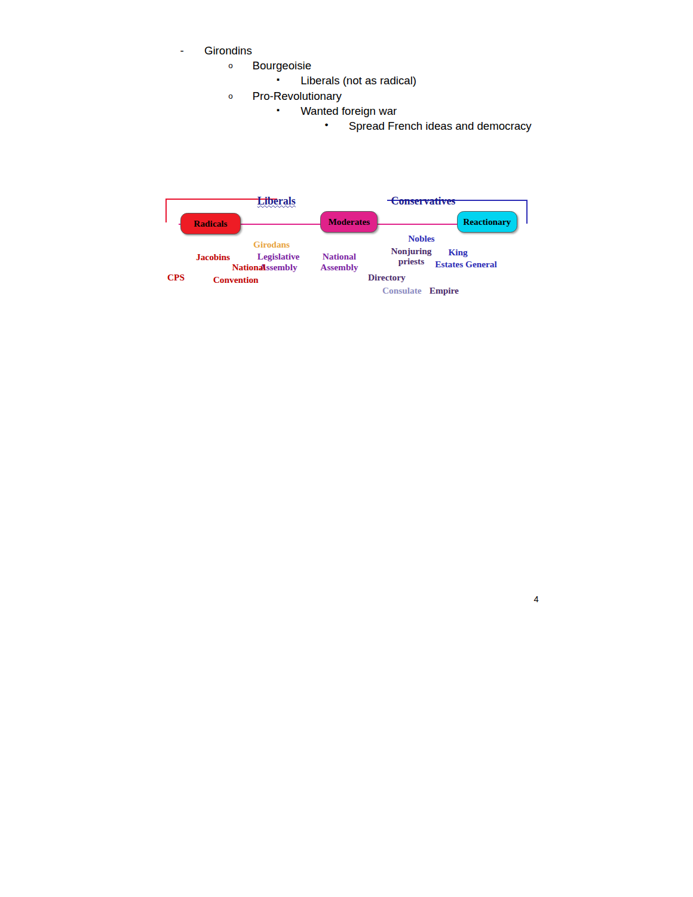Girondins
Bourgeoisie
Liberals (not as radical)
Pro-Revolutionary
Wanted foreign war
Spread French ideas and democracy
Liberals
Conservatives
Radicals
Moderates
Reactionary
Girodans
Nobles
Jacobins
Legislative
Assembly
National
Assembly
Nonjuring
priests
King
National
Estates General
CPS
Convention
Directory
Consulate
Empire
4